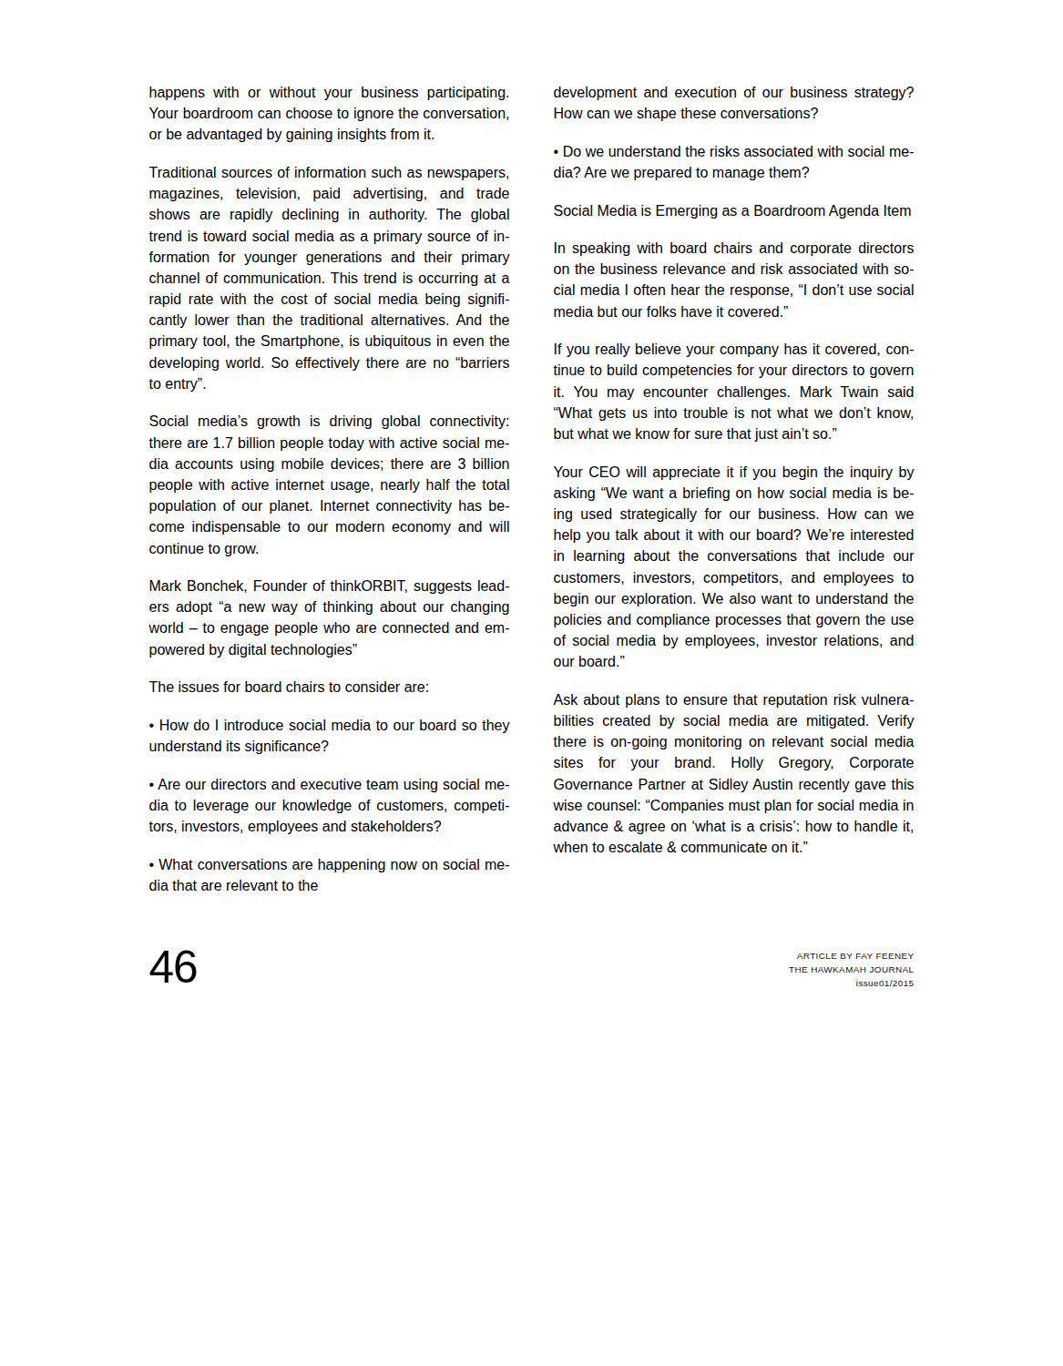happens with or without your business participating. Your boardroom can choose to ignore the conversation, or be advantaged by gaining insights from it.
Traditional sources of information such as newspapers, magazines, television, paid advertising, and trade shows are rapidly declining in authority. The global trend is toward social media as a primary source of information for younger generations and their primary channel of communication. This trend is occurring at a rapid rate with the cost of social media being significantly lower than the traditional alternatives. And the primary tool, the Smartphone, is ubiquitous in even the developing world. So effectively there are no “barriers to entry”.
Social media’s growth is driving global connectivity: there are 1.7 billion people today with active social media accounts using mobile devices; there are 3 billion people with active internet usage, nearly half the total population of our planet. Internet connectivity has become indispensable to our modern economy and will continue to grow.
Mark Bonchek, Founder of thinkORBIT, suggests leaders adopt “a new way of thinking about our changing world – to engage people who are connected and empowered by digital technologies”
The issues for board chairs to consider are:
• How do I introduce social media to our board so they understand its significance?
• Are our directors and executive team using social media to leverage our knowledge of customers, competitors, investors, employees and stakeholders?
• What conversations are happening now on social media that are relevant to the
development and execution of our business strategy? How can we shape these conversations?
• Do we understand the risks associated with social media? Are we prepared to manage them?
Social Media is Emerging as a Boardroom Agenda Item
In speaking with board chairs and corporate directors on the business relevance and risk associated with social media I often hear the response, “I don’t use social media but our folks have it covered.”
If you really believe your company has it covered, continue to build competencies for your directors to govern it. You may encounter challenges. Mark Twain said “What gets us into trouble is not what we don’t know, but what we know for sure that just ain’t so.”
Your CEO will appreciate it if you begin the inquiry by asking “We want a briefing on how social media is being used strategically for our business. How can we help you talk about it with our board? We’re interested in learning about the conversations that include our customers, investors, competitors, and employees to begin our exploration. We also want to understand the policies and compliance processes that govern the use of social media by employees, investor relations, and our board.”
Ask about plans to ensure that reputation risk vulnerabilities created by social media are mitigated. Verify there is on-going monitoring on relevant social media sites for your brand. Holly Gregory, Corporate Governance Partner at Sidley Austin recently gave this wise counsel: “Companies must plan for social media in advance & agree on ‘what is a crisis’: how to handle it, when to escalate & communicate on it.”
46
Article by Fay Feeney
The Hawkamah Journal
issue01/2015